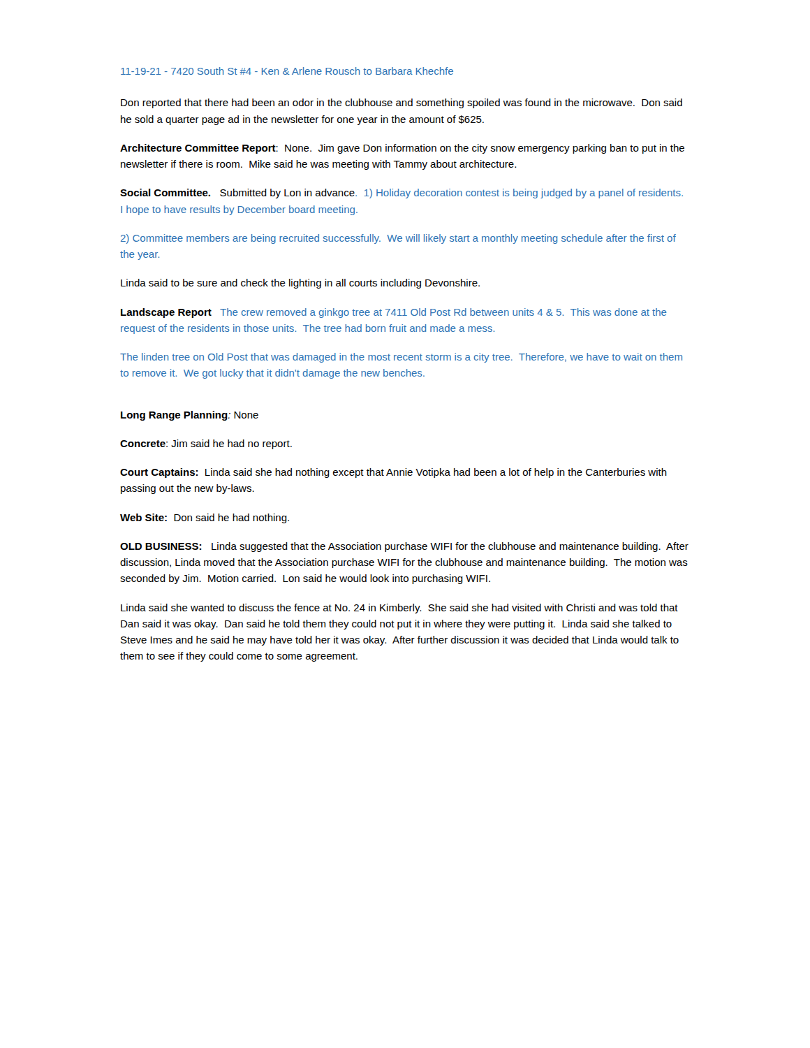11-19-21 - 7420 South St #4 - Ken & Arlene Rousch to Barbara Khechfe
Don reported that there had been an odor in the clubhouse and something spoiled was found in the microwave. Don said he sold a quarter page ad in the newsletter for one year in the amount of $625.
Architecture Committee Report: None. Jim gave Don information on the city snow emergency parking ban to put in the newsletter if there is room. Mike said he was meeting with Tammy about architecture.
Social Committee. Submitted by Lon in advance. 1) Holiday decoration contest is being judged by a panel of residents. I hope to have results by December board meeting.
2) Committee members are being recruited successfully. We will likely start a monthly meeting schedule after the first of the year.
Linda said to be sure and check the lighting in all courts including Devonshire.
Landscape Report The crew removed a ginkgo tree at 7411 Old Post Rd between units 4 & 5. This was done at the request of the residents in those units. The tree had born fruit and made a mess.
The linden tree on Old Post that was damaged in the most recent storm is a city tree. Therefore, we have to wait on them to remove it. We got lucky that it didn't damage the new benches.
Long Range Planning: None
Concrete: Jim said he had no report.
Court Captains: Linda said she had nothing except that Annie Votipka had been a lot of help in the Canterburies with passing out the new by-laws.
Web Site: Don said he had nothing.
OLD BUSINESS: Linda suggested that the Association purchase WIFI for the clubhouse and maintenance building. After discussion, Linda moved that the Association purchase WIFI for the clubhouse and maintenance building. The motion was seconded by Jim. Motion carried. Lon said he would look into purchasing WIFI.
Linda said she wanted to discuss the fence at No. 24 in Kimberly. She said she had visited with Christi and was told that Dan said it was okay. Dan said he told them they could not put it in where they were putting it. Linda said she talked to Steve Imes and he said he may have told her it was okay. After further discussion it was decided that Linda would talk to them to see if they could come to some agreement.